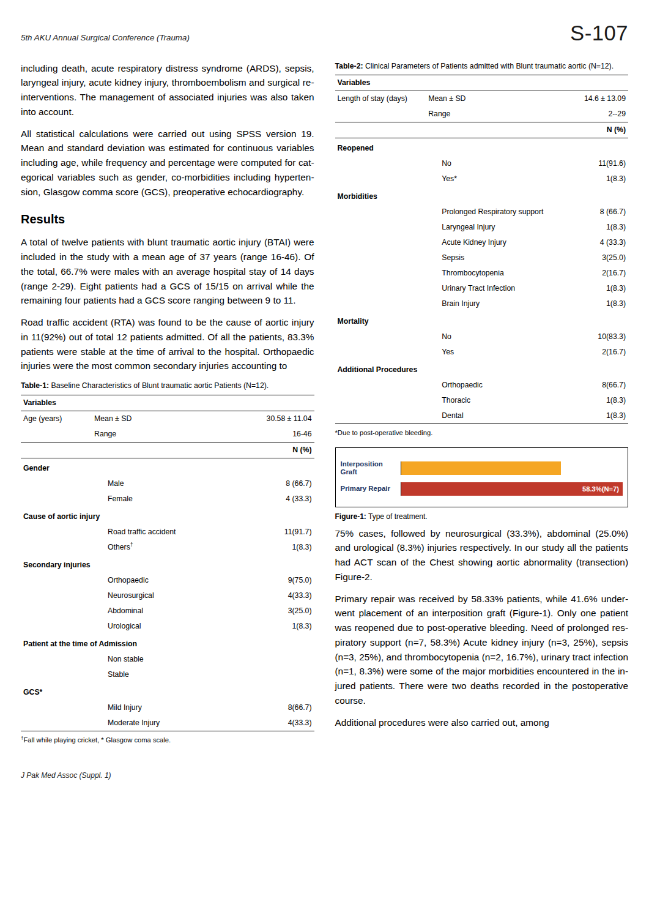5th AKU Annual Surgical Conference (Trauma)
S-107
including death, acute respiratory distress syndrome (ARDS), sepsis, laryngeal injury, acute kidney injury, thromboembolism and surgical re-interventions. The management of associated injuries was also taken into account.
All statistical calculations were carried out using SPSS version 19. Mean and standard deviation was estimated for continuous variables including age, while frequency and percentage were computed for categorical variables such as gender, co-morbidities including hypertension, Glasgow comma score (GCS), preoperative echocardiography.
Results
A total of twelve patients with blunt traumatic aortic injury (BTAI) were included in the study with a mean age of 37 years (range 16-46). Of the total, 66.7% were males with an average hospital stay of 14 days (range 2-29). Eight patients had a GCS of 15/15 on arrival while the remaining four patients had a GCS score ranging between 9 to 11.
Road traffic accident (RTA) was found to be the cause of aortic injury in 11(92%) out of total 12 patients admitted. Of all the patients, 83.3% patients were stable at the time of arrival to the hospital. Orthopaedic injuries were the most common secondary injuries accounting to
Table-1: Baseline Characteristics of Blunt traumatic aortic Patients (N=12).
| Variables | | |
| --- | --- | --- |
| Age (years) | Mean ± SD | 30.58 ± 11.04 |
| | Range | 16-46 |
| | | N (%) |
| Gender |
| | Male | 8 (66.7) |
| | Female | 4 (33.3) |
| Cause of aortic injury |
| | Road traffic accident | 11(91.7) |
| | Others † | 1(8.3) |
| Secondary injuries |
| | Orthopaedic | 9(75.0) |
| | Neurosurgical | 4(33.3) |
| | Abdominal | 3(25.0) |
| | Urological | 1(8.3) |
| Patient at the time of Admission |
| | Non stable | |
| | Stable | |
| GCS* |
| | Mild Injury | 8(66.7) |
| | Moderate Injury | 4(33.3) |
†Fall while playing cricket, * Glasgow coma scale.
Table-2: Clinical Parameters of Patients admitted with Blunt traumatic aortic (N=12).
| Variables | | |
| --- | --- | --- |
| Length of stay (days) | Mean ± SD | 14.6 ± 13.09 |
| | Range | 2--29 |
| | | N (%) |
| Reopened |
| | No | 11(91.6) |
| | Yes* | 1(8.3) |
| Morbidities |
| | Prolonged Respiratory support | 8 (66.7) |
| | Laryngeal Injury | 1(8.3) |
| | Acute Kidney Injury | 4 (33.3) |
| | Sepsis | 3(25.0) |
| | Thrombocytopenia | 2(16.7) |
| | Urinary Tract Infection | 1(8.3) |
| | Brain Injury | 1(8.3) |
| Mortality |
| | No | 10(83.3) |
| | Yes | 2(16.7) |
| Additional Procedures |
| | Orthopaedic | 8(66.7) |
| | Thoracic | 1(8.3) |
| | Dental | 1(8.3) |
*Due to post-operative bleeding.
Interposition
Graft
41.6%(N=5)
Primary Repair
58.3%(N=7)
Figure-1: Type of treatment.
75% cases, followed by neurosurgical (33.3%), abdominal (25.0%) and urological (8.3%) injuries respectively. In our study all the patients had ACT scan of the Chest showing aortic abnormality (transection) Figure-2.
Primary repair was received by 58.33% patients, while 41.6% underwent placement of an interposition graft (Figure-1). Only one patient was reopened due to post-operative bleeding. Need of prolonged respiratory support (n=7, 58.3%) Acute kidney injury (n=3, 25%), sepsis (n=3, 25%), and thrombocytopenia (n=2, 16.7%), urinary tract infection (n=1, 8.3%) were some of the major morbidities encountered in the injured patients. There were two deaths recorded in the postoperative course.
Additional procedures were also carried out, among
J Pak Med Assoc (Suppl. 1)